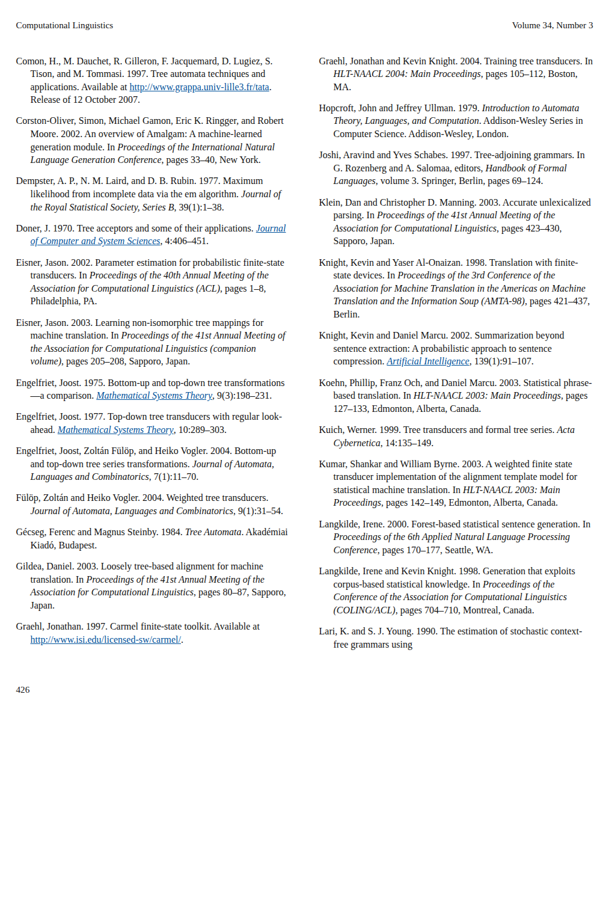Computational Linguistics Volume 34, Number 3
Comon, H., M. Dauchet, R. Gilleron, F. Jacquemard, D. Lugiez, S. Tison, and M. Tommasi. 1997. Tree automata techniques and applications. Available at http://www.grappa.univ-lille3.fr/tata. Release of 12 October 2007.
Corston-Oliver, Simon, Michael Gamon, Eric K. Ringger, and Robert Moore. 2002. An overview of Amalgam: A machine-learned generation module. In Proceedings of the International Natural Language Generation Conference, pages 33–40, New York.
Dempster, A. P., N. M. Laird, and D. B. Rubin. 1977. Maximum likelihood from incomplete data via the em algorithm. Journal of the Royal Statistical Society, Series B, 39(1):1–38.
Doner, J. 1970. Tree acceptors and some of their applications. Journal of Computer and System Sciences, 4:406–451.
Eisner, Jason. 2002. Parameter estimation for probabilistic finite-state transducers. In Proceedings of the 40th Annual Meeting of the Association for Computational Linguistics (ACL), pages 1–8, Philadelphia, PA.
Eisner, Jason. 2003. Learning non-isomorphic tree mappings for machine translation. In Proceedings of the 41st Annual Meeting of the Association for Computational Linguistics (companion volume), pages 205–208, Sapporo, Japan.
Engelfriet, Joost. 1975. Bottom-up and top-down tree transformations—a comparison. Mathematical Systems Theory, 9(3):198–231.
Engelfriet, Joost. 1977. Top-down tree transducers with regular look-ahead. Mathematical Systems Theory, 10:289–303.
Engelfriet, Joost, Zoltán Fülöp, and Heiko Vogler. 2004. Bottom-up and top-down tree series transformations. Journal of Automata, Languages and Combinatorics, 7(1):11–70.
Fülöp, Zoltán and Heiko Vogler. 2004. Weighted tree transducers. Journal of Automata, Languages and Combinatorics, 9(1):31–54.
Gécseg, Ferenc and Magnus Steinby. 1984. Tree Automata. Akadémiai Kiadó, Budapest.
Gildea, Daniel. 2003. Loosely tree-based alignment for machine translation. In Proceedings of the 41st Annual Meeting of the Association for Computational Linguistics, pages 80–87, Sapporo, Japan.
Graehl, Jonathan. 1997. Carmel finite-state toolkit. Available at http://www.isi.edu/licensed-sw/carmel/.
Graehl, Jonathan and Kevin Knight. 2004. Training tree transducers. In HLT-NAACL 2004: Main Proceedings, pages 105–112, Boston, MA.
Hopcroft, John and Jeffrey Ullman. 1979. Introduction to Automata Theory, Languages, and Computation. Addison-Wesley Series in Computer Science. Addison-Wesley, London.
Joshi, Aravind and Yves Schabes. 1997. Tree-adjoining grammars. In G. Rozenberg and A. Salomaa, editors, Handbook of Formal Languages, volume 3. Springer, Berlin, pages 69–124.
Klein, Dan and Christopher D. Manning. 2003. Accurate unlexicalized parsing. In Proceedings of the 41st Annual Meeting of the Association for Computational Linguistics, pages 423–430, Sapporo, Japan.
Knight, Kevin and Yaser Al-Onaizan. 1998. Translation with finite-state devices. In Proceedings of the 3rd Conference of the Association for Machine Translation in the Americas on Machine Translation and the Information Soup (AMTA-98), pages 421–437, Berlin.
Knight, Kevin and Daniel Marcu. 2002. Summarization beyond sentence extraction: A probabilistic approach to sentence compression. Artificial Intelligence, 139(1):91–107.
Koehn, Phillip, Franz Och, and Daniel Marcu. 2003. Statistical phrase-based translation. In HLT-NAACL 2003: Main Proceedings, pages 127–133, Edmonton, Alberta, Canada.
Kuich, Werner. 1999. Tree transducers and formal tree series. Acta Cybernetica, 14:135–149.
Kumar, Shankar and William Byrne. 2003. A weighted finite state transducer implementation of the alignment template model for statistical machine translation. In HLT-NAACL 2003: Main Proceedings, pages 142–149, Edmonton, Alberta, Canada.
Langkilde, Irene. 2000. Forest-based statistical sentence generation. In Proceedings of the 6th Applied Natural Language Processing Conference, pages 170–177, Seattle, WA.
Langkilde, Irene and Kevin Knight. 1998. Generation that exploits corpus-based statistical knowledge. In Proceedings of the Conference of the Association for Computational Linguistics (COLING/ACL), pages 704–710, Montreal, Canada.
Lari, K. and S. J. Young. 1990. The estimation of stochastic context-free grammars using
426